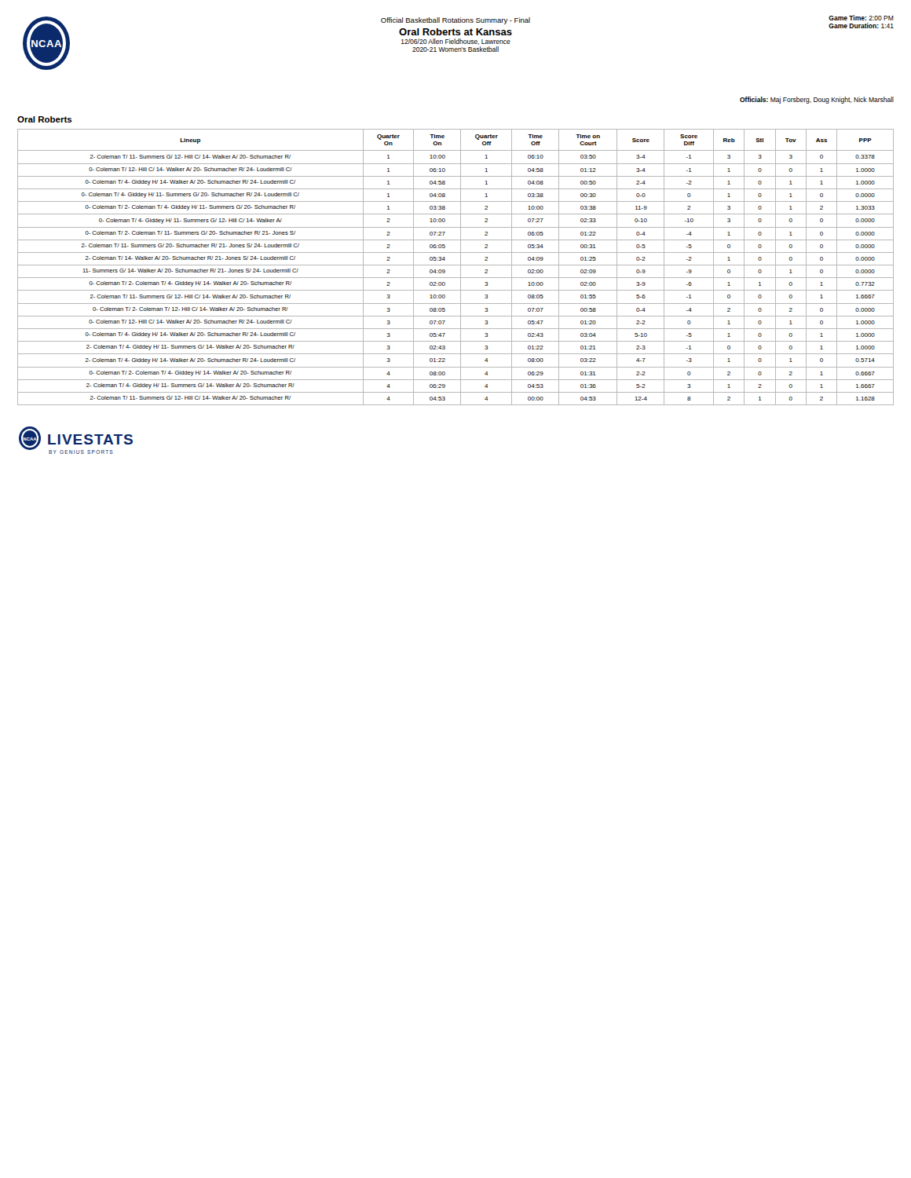NCAA
Official Basketball Rotations Summary - Final
Oral Roberts at Kansas
12/06/20 Allen Fieldhouse, Lawrence
2020-21 Women's Basketball
Game Time: 2:00 PM
Game Duration: 1:41
Officials: Maj Forsberg, Doug Knight, Nick Marshall
Oral Roberts
| Lineup | Quarter On | Time On | Quarter Off | Time Off | Time on Court | Score | Score Diff | Reb | Stl | Tov | Ass | PPP |
| --- | --- | --- | --- | --- | --- | --- | --- | --- | --- | --- | --- | --- |
| 2- Coleman T/ 11- Summers G/ 12- Hill C/ 14- Walker A/ 20- Schumacher R/ | 1 | 10:00 | 1 | 06:10 | 03:50 | 3-4 | -1 | 3 | 3 | 3 | 0 | 0.3378 |
| 0- Coleman T/ 12- Hill C/ 14- Walker A/ 20- Schumacher R/ 24- Loudermill C/ | 1 | 06:10 | 1 | 04:58 | 01:12 | 3-4 | -1 | 1 | 0 | 0 | 1 | 1.0000 |
| 0- Coleman T/ 4- Giddey H/ 14- Walker A/ 20- Schumacher R/ 24- Loudermill C/ | 1 | 04:58 | 1 | 04:08 | 00:50 | 2-4 | -2 | 1 | 0 | 1 | 1 | 1.0000 |
| 0- Coleman T/ 4- Giddey H/ 11- Summers G/ 20- Schumacher R/ 24- Loudermill C/ | 1 | 04:08 | 1 | 03:38 | 00:30 | 0-0 | 0 | 1 | 0 | 1 | 0 | 0.0000 |
| 0- Coleman T/ 2- Coleman T/ 4- Giddey H/ 11- Summers G/ 20- Schumacher R/ | 1 | 03:38 | 2 | 10:00 | 03:38 | 11-9 | 2 | 3 | 0 | 1 | 2 | 1.3033 |
| 0- Coleman T/ 4- Giddey H/ 11- Summers G/ 12- Hill C/ 14- Walker A/ | 2 | 10:00 | 2 | 07:27 | 02:33 | 0-10 | -10 | 3 | 0 | 0 | 0 | 0.0000 |
| 0- Coleman T/ 2- Coleman T/ 11- Summers G/ 20- Schumacher R/ 21- Jones S/ | 2 | 07:27 | 2 | 06:05 | 01:22 | 0-4 | -4 | 1 | 0 | 1 | 0 | 0.0000 |
| 2- Coleman T/ 11- Summers G/ 20- Schumacher R/ 21- Jones S/ 24- Loudermill C/ | 2 | 06:05 | 2 | 05:34 | 00:31 | 0-5 | -5 | 0 | 0 | 0 | 0 | 0.0000 |
| 2- Coleman T/ 14- Walker A/ 20- Schumacher R/ 21- Jones S/ 24- Loudermill C/ | 2 | 05:34 | 2 | 04:09 | 01:25 | 0-2 | -2 | 1 | 0 | 0 | 0 | 0.0000 |
| 11- Summers G/ 14- Walker A/ 20- Schumacher R/ 21- Jones S/ 24- Loudermill C/ | 2 | 04:09 | 2 | 02:00 | 02:09 | 0-9 | -9 | 0 | 0 | 1 | 0 | 0.0000 |
| 0- Coleman T/ 2- Coleman T/ 4- Giddey H/ 14- Walker A/ 20- Schumacher R/ | 2 | 02:00 | 3 | 10:00 | 02:00 | 3-9 | -6 | 1 | 1 | 0 | 1 | 0.7732 |
| 2- Coleman T/ 11- Summers G/ 12- Hill C/ 14- Walker A/ 20- Schumacher R/ | 3 | 10:00 | 3 | 08:05 | 01:55 | 5-6 | -1 | 0 | 0 | 0 | 1 | 1.6667 |
| 0- Coleman T/ 2- Coleman T/ 12- Hill C/ 14- Walker A/ 20- Schumacher R/ | 3 | 08:05 | 3 | 07:07 | 00:58 | 0-4 | -4 | 2 | 0 | 2 | 0 | 0.0000 |
| 0- Coleman T/ 12- Hill C/ 14- Walker A/ 20- Schumacher R/ 24- Loudermill C/ | 3 | 07:07 | 3 | 05:47 | 01:20 | 2-2 | 0 | 1 | 0 | 1 | 0 | 1.0000 |
| 0- Coleman T/ 4- Giddey H/ 14- Walker A/ 20- Schumacher R/ 24- Loudermill C/ | 3 | 05:47 | 3 | 02:43 | 03:04 | 5-10 | -5 | 1 | 0 | 0 | 1 | 1.0000 |
| 2- Coleman T/ 4- Giddey H/ 11- Summers G/ 14- Walker A/ 20- Schumacher R/ | 3 | 02:43 | 3 | 01:22 | 01:21 | 2-3 | -1 | 0 | 0 | 0 | 1 | 1.0000 |
| 2- Coleman T/ 4- Giddey H/ 14- Walker A/ 20- Schumacher R/ 24- Loudermill C/ | 3 | 01:22 | 4 | 08:00 | 03:22 | 4-7 | -3 | 1 | 0 | 1 | 0 | 0.5714 |
| 0- Coleman T/ 2- Coleman T/ 4- Giddey H/ 14- Walker A/ 20- Schumacher R/ | 4 | 08:00 | 4 | 06:29 | 01:31 | 2-2 | 0 | 2 | 0 | 2 | 1 | 0.6667 |
| 2- Coleman T/ 4- Giddey H/ 11- Summers G/ 14- Walker A/ 20- Schumacher R/ | 4 | 06:29 | 4 | 04:53 | 01:36 | 5-2 | 3 | 1 | 2 | 0 | 1 | 1.6667 |
| 2- Coleman T/ 11- Summers G/ 12- Hill C/ 14- Walker A/ 20- Schumacher R/ | 4 | 04:53 | 4 | 00:00 | 04:53 | 12-4 | 8 | 2 | 1 | 0 | 2 | 1.1628 |
NCAA LIVESTATS BY GENIUS SPORTS